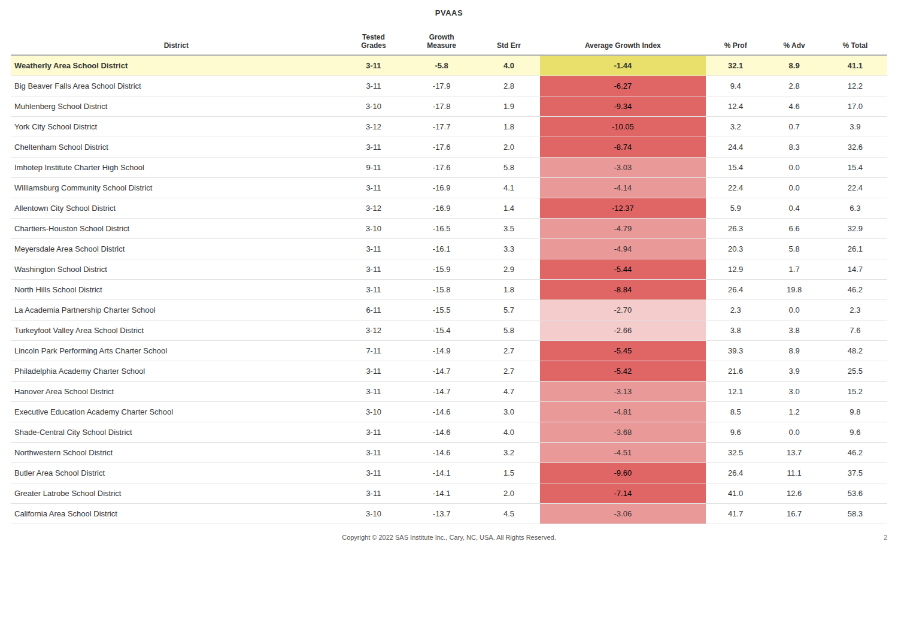PVAAS
| District | Tested Grades | Growth Measure | Std Err | Average Growth Index | % Prof | % Adv | % Total |
| --- | --- | --- | --- | --- | --- | --- | --- |
| Weatherly Area School District | 3-11 | -5.8 | 4.0 | -1.44 | 32.1 | 8.9 | 41.1 |
| Big Beaver Falls Area School District | 3-11 | -17.9 | 2.8 | -6.27 | 9.4 | 2.8 | 12.2 |
| Muhlenberg School District | 3-10 | -17.8 | 1.9 | -9.34 | 12.4 | 4.6 | 17.0 |
| York City School District | 3-12 | -17.7 | 1.8 | -10.05 | 3.2 | 0.7 | 3.9 |
| Cheltenham School District | 3-11 | -17.6 | 2.0 | -8.74 | 24.4 | 8.3 | 32.6 |
| Imhotep Institute Charter High School | 9-11 | -17.6 | 5.8 | -3.03 | 15.4 | 0.0 | 15.4 |
| Williamsburg Community School District | 3-11 | -16.9 | 4.1 | -4.14 | 22.4 | 0.0 | 22.4 |
| Allentown City School District | 3-12 | -16.9 | 1.4 | -12.37 | 5.9 | 0.4 | 6.3 |
| Chartiers-Houston School District | 3-10 | -16.5 | 3.5 | -4.79 | 26.3 | 6.6 | 32.9 |
| Meyersdale Area School District | 3-11 | -16.1 | 3.3 | -4.94 | 20.3 | 5.8 | 26.1 |
| Washington School District | 3-11 | -15.9 | 2.9 | -5.44 | 12.9 | 1.7 | 14.7 |
| North Hills School District | 3-11 | -15.8 | 1.8 | -8.84 | 26.4 | 19.8 | 46.2 |
| La Academia Partnership Charter School | 6-11 | -15.5 | 5.7 | -2.70 | 2.3 | 0.0 | 2.3 |
| Turkeyfoot Valley Area School District | 3-12 | -15.4 | 5.8 | -2.66 | 3.8 | 3.8 | 7.6 |
| Lincoln Park Performing Arts Charter School | 7-11 | -14.9 | 2.7 | -5.45 | 39.3 | 8.9 | 48.2 |
| Philadelphia Academy Charter School | 3-11 | -14.7 | 2.7 | -5.42 | 21.6 | 3.9 | 25.5 |
| Hanover Area School District | 3-11 | -14.7 | 4.7 | -3.13 | 12.1 | 3.0 | 15.2 |
| Executive Education Academy Charter School | 3-10 | -14.6 | 3.0 | -4.81 | 8.5 | 1.2 | 9.8 |
| Shade-Central City School District | 3-11 | -14.6 | 4.0 | -3.68 | 9.6 | 0.0 | 9.6 |
| Northwestern School District | 3-11 | -14.6 | 3.2 | -4.51 | 32.5 | 13.7 | 46.2 |
| Butler Area School District | 3-11 | -14.1 | 1.5 | -9.60 | 26.4 | 11.1 | 37.5 |
| Greater Latrobe School District | 3-11 | -14.1 | 2.0 | -7.14 | 41.0 | 12.6 | 53.6 |
| California Area School District | 3-10 | -13.7 | 4.5 | -3.06 | 41.7 | 16.7 | 58.3 |
Copyright © 2022 SAS Institute Inc., Cary, NC, USA. All Rights Reserved. 2